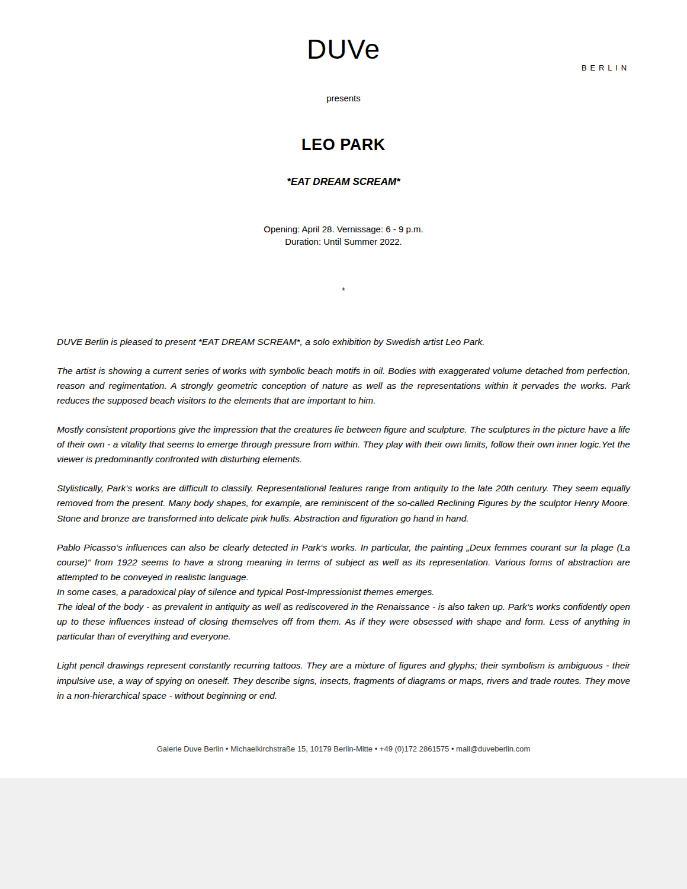DUVeBERLIN
presents
LEO PARK
*EAT DREAM SCREAM*
Opening: April 28. Vernissage: 6 - 9 p.m.
Duration: Until Summer 2022.
*
DUVE Berlin is pleased to present *EAT DREAM SCREAM*, a solo exhibition by Swedish artist Leo Park.
The artist is showing a current series of works with symbolic beach motifs in oil. Bodies with exaggerated volume detached from perfection, reason and regimentation. A strongly geometric conception of nature as well as the representations within it pervades the works. Park reduces the supposed beach visitors to the elements that are important to him.
Mostly consistent proportions give the impression that the creatures lie between figure and sculpture. The sculptures in the picture have a life of their own - a vitality that seems to emerge through pressure from within. They play with their own limits, follow their own inner logic.Yet the viewer is predominantly confronted with disturbing elements.
Stylistically, Park‘s works are difficult to classify. Representational features range from antiquity to the late 20th century. They seem equally removed from the present. Many body shapes, for example, are reminiscent of the so-called Reclining Figures by the sculptor Henry Moore. Stone and bronze are transformed into delicate pink hulls. Abstraction and figuration go hand in hand.
Pablo Picasso‘s influences can also be clearly detected in Park‘s works. In particular, the painting „Deux femmes courant sur la plage (La course)“ from 1922 seems to have a strong meaning in terms of subject as well as its representation. Various forms of abstraction are attempted to be conveyed in realistic language.
In some cases, a paradoxical play of silence and typical Post-Impressionist themes emerges.
The ideal of the body - as prevalent in antiquity as well as rediscovered in the Renaissance - is also taken up. Park‘s works confidently open up to these influences instead of closing themselves off from them. As if they were obsessed with shape and form. Less of anything in particular than of everything and everyone.
Light pencil drawings represent constantly recurring tattoos. They are a mixture of figures and glyphs; their symbolism is ambiguous - their impulsive use, a way of spying on oneself. They describe signs, insects, fragments of diagrams or maps, rivers and trade routes. They move in a non-hierarchical space - without beginning or end.
Galerie Duve Berlin • Michaelkirchstraße 15, 10179 Berlin-Mitte • +49 (0)172 2861575 • mail@duveberlin.com